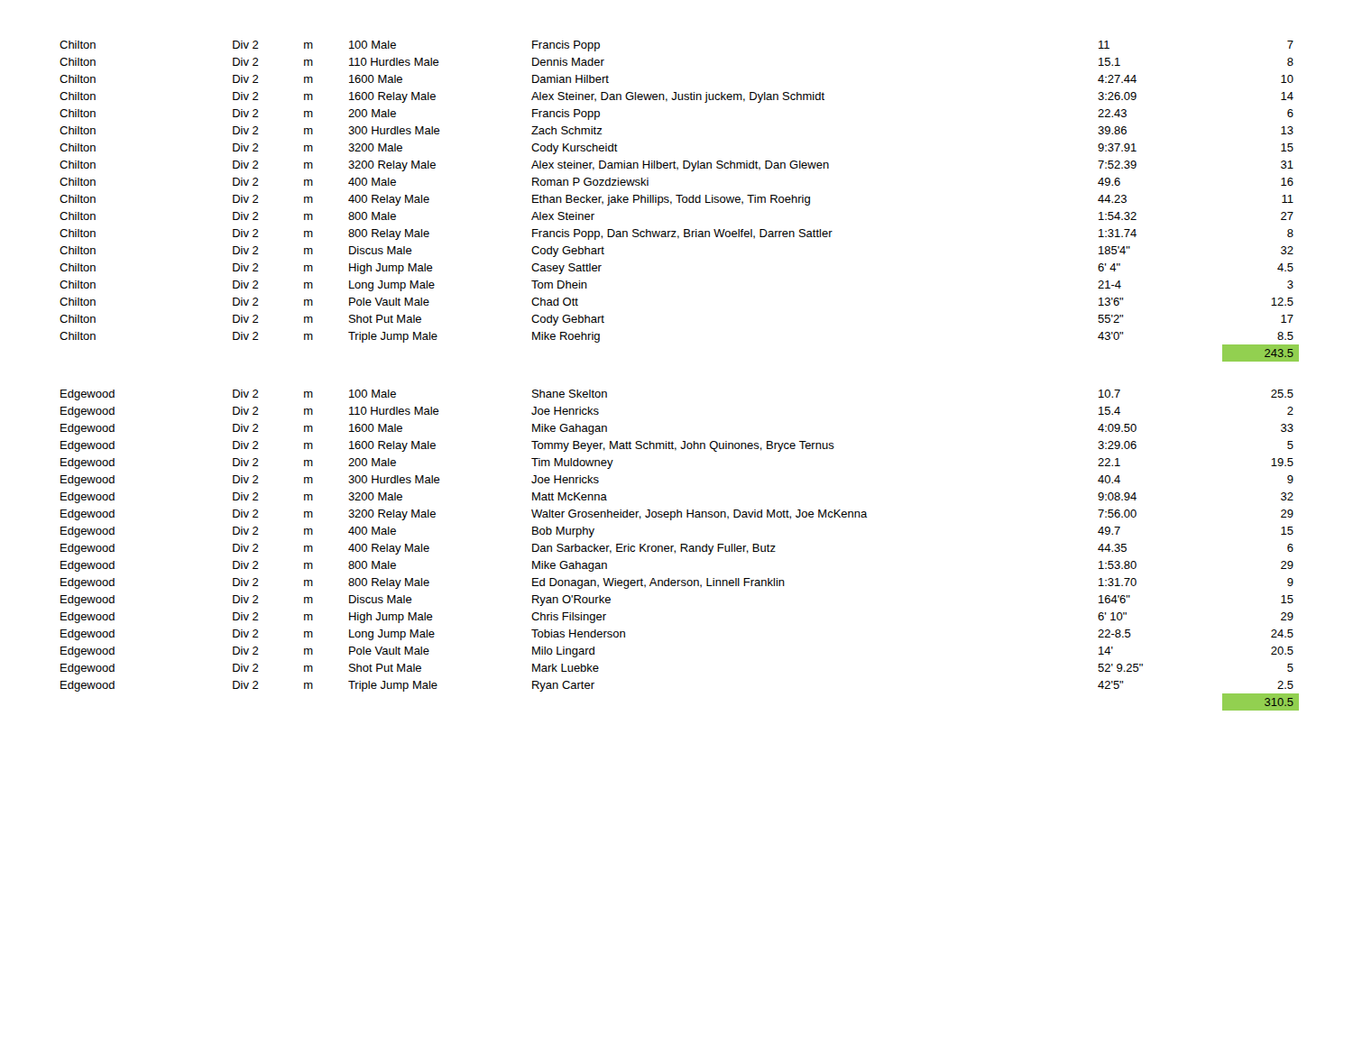| Chilton | Div 2 | m | 100 Male | Francis Popp | 11 | 7 |
| Chilton | Div 2 | m | 110 Hurdles Male | Dennis Mader | 15.1 | 8 |
| Chilton | Div 2 | m | 1600 Male | Damian Hilbert | 4:27.44 | 10 |
| Chilton | Div 2 | m | 1600 Relay Male | Alex Steiner, Dan Glewen, Justin juckem, Dylan Schmidt | 3:26.09 | 14 |
| Chilton | Div 2 | m | 200 Male | Francis Popp | 22.43 | 6 |
| Chilton | Div 2 | m | 300 Hurdles Male | Zach Schmitz | 39.86 | 13 |
| Chilton | Div 2 | m | 3200 Male | Cody Kurscheidt | 9:37.91 | 15 |
| Chilton | Div 2 | m | 3200 Relay Male | Alex steiner, Damian Hilbert, Dylan Schmidt, Dan Glewen | 7:52.39 | 31 |
| Chilton | Div 2 | m | 400 Male | Roman P Gozdziewski | 49.6 | 16 |
| Chilton | Div 2 | m | 400 Relay Male | Ethan Becker, jake Phillips, Todd Lisowe, Tim Roehrig | 44.23 | 11 |
| Chilton | Div 2 | m | 800 Male | Alex Steiner | 1:54.32 | 27 |
| Chilton | Div 2 | m | 800 Relay Male | Francis Popp, Dan Schwarz, Brian Woelfel, Darren Sattler | 1:31.74 | 8 |
| Chilton | Div 2 | m | Discus Male | Cody Gebhart | 185'4" | 32 |
| Chilton | Div 2 | m | High Jump Male | Casey Sattler | 6' 4" | 4.5 |
| Chilton | Div 2 | m | Long Jump Male | Tom Dhein | 21-4 | 3 |
| Chilton | Div 2 | m | Pole Vault Male | Chad Ott | 13'6" | 12.5 |
| Chilton | Div 2 | m | Shot Put Male | Cody Gebhart | 55'2" | 17 |
| Chilton | Div 2 | m | Triple Jump Male | Mike Roehrig | 43'0" | 8.5 |
| | 243.5 |
| Edgewood | Div 2 | m | 100 Male | Shane Skelton | 10.7 | 25.5 |
| Edgewood | Div 2 | m | 110 Hurdles Male | Joe Henricks | 15.4 | 2 |
| Edgewood | Div 2 | m | 1600 Male | Mike Gahagan | 4:09.50 | 33 |
| Edgewood | Div 2 | m | 1600 Relay Male | Tommy Beyer, Matt Schmitt, John Quinones, Bryce Ternus | 3:29.06 | 5 |
| Edgewood | Div 2 | m | 200 Male | Tim Muldowney | 22.1 | 19.5 |
| Edgewood | Div 2 | m | 300 Hurdles Male | Joe Henricks | 40.4 | 9 |
| Edgewood | Div 2 | m | 3200 Male | Matt McKenna | 9:08.94 | 32 |
| Edgewood | Div 2 | m | 3200 Relay Male | Walter Grosenheider, Joseph Hanson, David Mott, Joe McKenna | 7:56.00 | 29 |
| Edgewood | Div 2 | m | 400 Male | Bob Murphy | 49.7 | 15 |
| Edgewood | Div 2 | m | 400 Relay Male | Dan Sarbacker, Eric Kroner, Randy Fuller, Butz | 44.35 | 6 |
| Edgewood | Div 2 | m | 800 Male | Mike Gahagan | 1:53.80 | 29 |
| Edgewood | Div 2 | m | 800 Relay Male | Ed Donagan, Wiegert, Anderson, Linnell Franklin | 1:31.70 | 9 |
| Edgewood | Div 2 | m | Discus Male | Ryan O'Rourke | 164'6" | 15 |
| Edgewood | Div 2 | m | High Jump Male | Chris Filsinger | 6' 10" | 29 |
| Edgewood | Div 2 | m | Long Jump Male | Tobias Henderson | 22-8.5 | 24.5 |
| Edgewood | Div 2 | m | Pole Vault Male | Milo Lingard | 14' | 20.5 |
| Edgewood | Div 2 | m | Shot Put Male | Mark Luebke | 52' 9.25" | 5 |
| Edgewood | Div 2 | m | Triple Jump Male | Ryan Carter | 42'5" | 2.5 |
| | 310.5 |